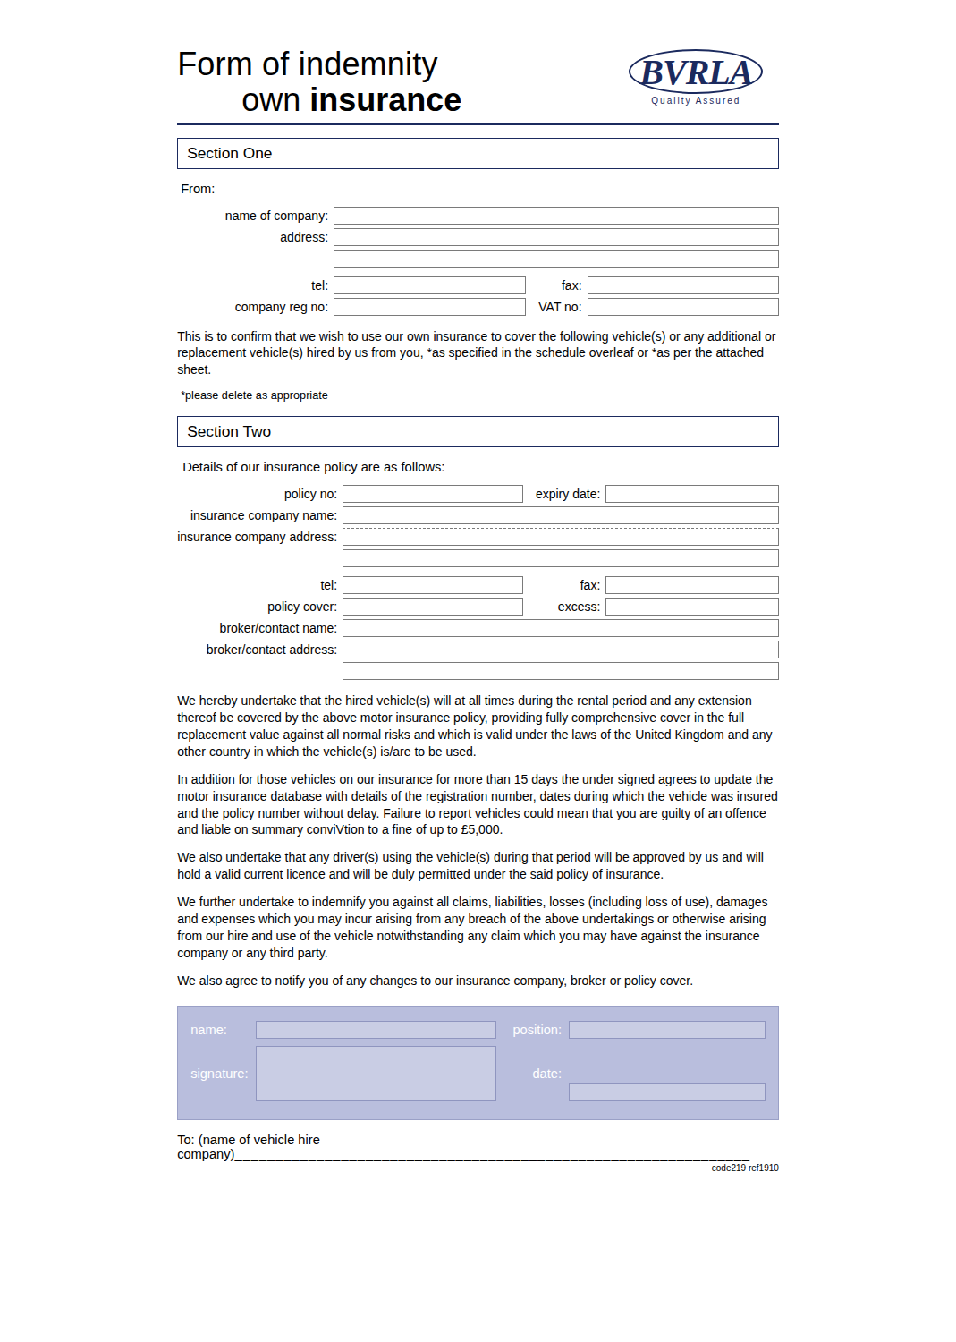Form of indemnity
own insurance
BVRLA
Quality Assured
Section One
From:
| name of company: | |
| address: | |
| tel: | | fax: | |
| company reg no: | | VAT no: | |
This is to confirm that we wish to use our own insurance to cover the following vehicle(s) or any additional or replacement vehicle(s) hired by us from you, *as specified in the schedule overleaf or *as per the attached sheet.
*please delete as appropriate
Section Two
Details of our insurance policy are as follows:
| policy no: | | expiry date: | |
| insurance company name: | |
| insurance company address: | |
| tel: | | fax: | |
| policy cover: | | excess: | |
| broker/contact name: | |
| broker/contact address: | |
We hereby undertake that the hired vehicle(s) will at all times during the rental period and any extension thereof be covered by the above motor insurance policy, providing fully comprehensive cover in the full replacement value against all normal risks and which is valid under the laws of the United Kingdom and any other country in which the vehicle(s) is/are to be used.
In addition for those vehicles on our insurance for more than 15 days the under signed agrees to update the motor insurance database with details of the registration number, dates during which the vehicle was insured and the policy number without delay. Failure to report vehicles could mean that you are guilty of an offence and liable on summary conviVtion to a fine of up to £5,000.
We also undertake that any driver(s) using the vehicle(s) during that period will be approved by us and will hold a valid current licence and will be duly permitted under the said policy of insurance.
We further undertake to indemnify you against all claims, liabilities, losses (including loss of use), damages and expenses which you may incur arising from any breach of the above undertakings or otherwise arising from our hire and use of the vehicle notwithstanding any claim which you may have against the insurance company or any third party.
We also agree to notify you of any changes to our insurance company, broker or policy cover.
| name: | | position: | |
| signature: | | date: | |
To: (name of vehicle hire company)_______________________________________________________________
code219 ref1910